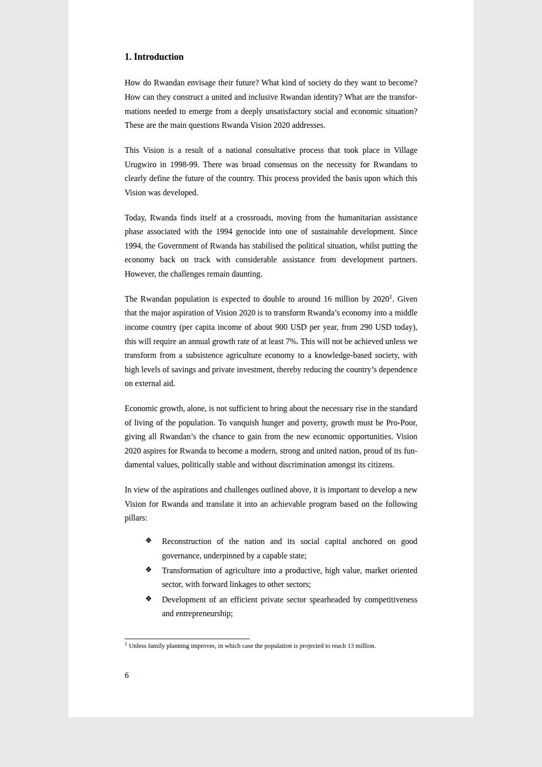1. Introduction
How do Rwandan envisage their future? What kind of society do they want to become? How can they construct a united and inclusive Rwandan identity? What are the transformations needed to emerge from a deeply unsatisfactory social and economic situation? These are the main questions Rwanda Vision 2020 addresses.
This Vision is a result of a national consultative process that took place in Village Urugwiro in 1998-99. There was broad consensus on the necessity for Rwandans to clearly define the future of the country. This process provided the basis upon which this Vision was developed.
Today, Rwanda finds itself at a crossroads, moving from the humanitarian assistance phase associated with the 1994 genocide into one of sustainable development. Since 1994, the Government of Rwanda has stabilised the political situation, whilst putting the economy back on track with considerable assistance from development partners. However, the challenges remain daunting.
The Rwandan population is expected to double to around 16 million by 20201. Given that the major aspiration of Vision 2020 is to transform Rwanda’s economy into a middle income country (per capita income of about 900 USD per year, from 290 USD today), this will require an annual growth rate of at least 7%. This will not be achieved unless we transform from a subsistence agriculture economy to a knowledge-based society, with high levels of savings and private investment, thereby reducing the country’s dependence on external aid.
Economic growth, alone, is not sufficient to bring about the necessary rise in the standard of living of the population. To vanquish hunger and poverty, growth must be Pro-Poor, giving all Rwandan’s the chance to gain from the new economic opportunities. Vision 2020 aspires for Rwanda to become a modern, strong and united nation, proud of its fundamental values, politically stable and without discrimination amongst its citizens.
In view of the aspirations and challenges outlined above, it is important to develop a new Vision for Rwanda and translate it into an achievable program based on the following pillars:
Reconstruction of the nation and its social capital anchored on good governance, underpinned by a capable state;
Transformation of agriculture into a productive, high value, market oriented sector, with forward linkages to other sectors;
Development of an efficient private sector spearheaded by competitiveness and entrepreneurship;
1 Unless family planning improves, in which case the population is projected to reach 13 million.
6